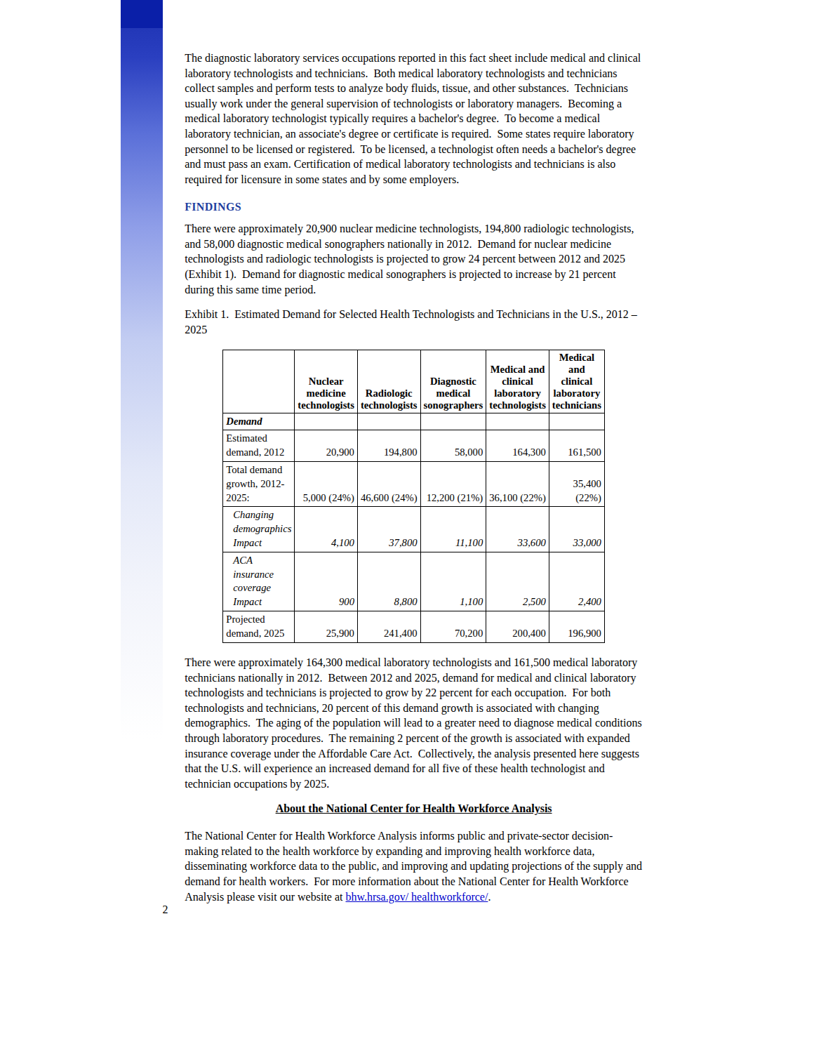The diagnostic laboratory services occupations reported in this fact sheet include medical and clinical laboratory technologists and technicians. Both medical laboratory technologists and technicians collect samples and perform tests to analyze body fluids, tissue, and other substances. Technicians usually work under the general supervision of technologists or laboratory managers. Becoming a medical laboratory technologist typically requires a bachelor's degree. To become a medical laboratory technician, an associate's degree or certificate is required. Some states require laboratory personnel to be licensed or registered. To be licensed, a technologist often needs a bachelor's degree and must pass an exam. Certification of medical laboratory technologists and technicians is also required for licensure in some states and by some employers.
FINDINGS
There were approximately 20,900 nuclear medicine technologists, 194,800 radiologic technologists, and 58,000 diagnostic medical sonographers nationally in 2012. Demand for nuclear medicine technologists and radiologic technologists is projected to grow 24 percent between 2012 and 2025 (Exhibit 1). Demand for diagnostic medical sonographers is projected to increase by 21 percent during this same time period.
Exhibit 1. Estimated Demand for Selected Health Technologists and Technicians in the U.S., 2012 – 2025
| | Nuclear medicine technologists | Radiologic technologists | Diagnostic medical sonographers | Medical and clinical laboratory technologists | Medical and clinical laboratory technicians |
| --- | --- | --- | --- | --- | --- |
| Demand | | | | | |
| Estimated demand, 2012 | 20,900 | 194,800 | 58,000 | 164,300 | 161,500 |
| Total demand growth, 2012-2025: | 5,000 (24%) | 46,600 (24%) | 12,200 (21%) | 36,100 (22%) | 35,400 (22%) |
| Changing demographics Impact | 4,100 | 37,800 | 11,100 | 33,600 | 33,000 |
| ACA insurance coverage Impact | 900 | 8,800 | 1,100 | 2,500 | 2,400 |
| Projected demand, 2025 | 25,900 | 241,400 | 70,200 | 200,400 | 196,900 |
There were approximately 164,300 medical laboratory technologists and 161,500 medical laboratory technicians nationally in 2012. Between 2012 and 2025, demand for medical and clinical laboratory technologists and technicians is projected to grow by 22 percent for each occupation. For both technologists and technicians, 20 percent of this demand growth is associated with changing demographics. The aging of the population will lead to a greater need to diagnose medical conditions through laboratory procedures. The remaining 2 percent of the growth is associated with expanded insurance coverage under the Affordable Care Act. Collectively, the analysis presented here suggests that the U.S. will experience an increased demand for all five of these health technologist and technician occupations by 2025.
About the National Center for Health Workforce Analysis
The National Center for Health Workforce Analysis informs public and private-sector decision-making related to the health workforce by expanding and improving health workforce data, disseminating workforce data to the public, and improving and updating projections of the supply and demand for health workers. For more information about the National Center for Health Workforce Analysis please visit our website at bhw.hrsa.gov/ healthworkforce/.
2